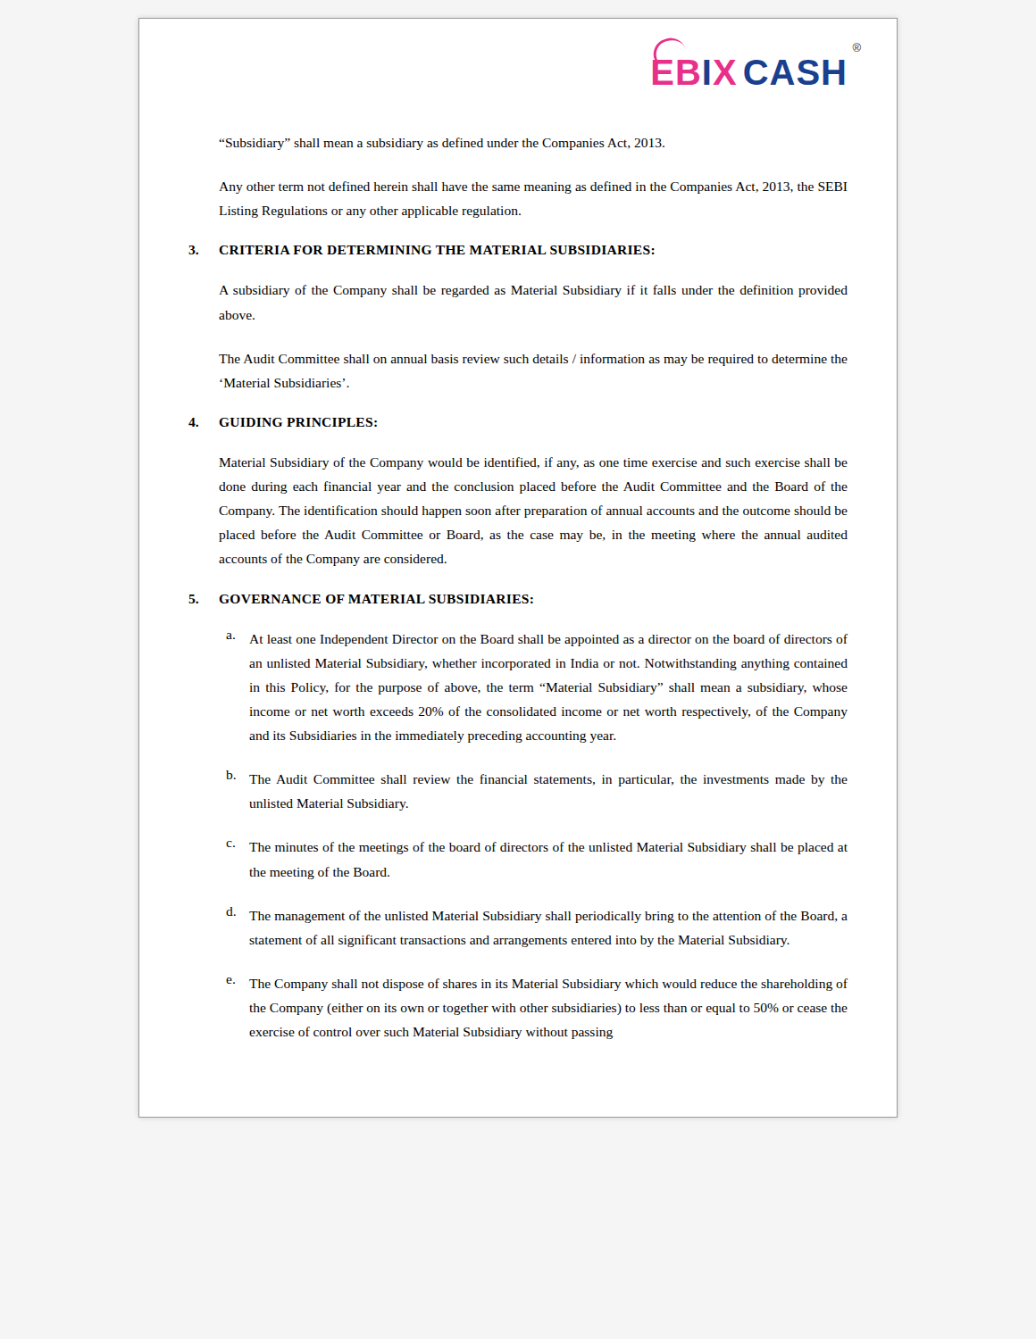EBIX CASH ®
“Subsidiary” shall mean a subsidiary as defined under the Companies Act, 2013.
Any other term not defined herein shall have the same meaning as defined in the Companies Act, 2013, the SEBI Listing Regulations or any other applicable regulation.
3.
Criteria for determining the Material Subsidiaries:
A subsidiary of the Company shall be regarded as Material Subsidiary if it falls under the definition provided above.
The Audit Committee shall on annual basis review such details / information as may be required to determine the ‘Material Subsidiaries’.
4.
Guiding Principles:
Material Subsidiary of the Company would be identified, if any, as one time exercise and such exercise shall be done during each financial year and the conclusion placed before the Audit Committee and the Board of the Company. The identification should happen soon after preparation of annual accounts and the outcome should be placed before the Audit Committee or Board, as the case may be, in the meeting where the annual audited accounts of the Company are considered.
5.
Governance of Material Subsidiaries:
At least one Independent Director on the Board shall be appointed as a director on the board of directors of an unlisted Material Subsidiary, whether incorporated in India or not. Notwithstanding anything contained in this Policy, for the purpose of above, the term “Material Subsidiary” shall mean a subsidiary, whose income or net worth exceeds 20% of the consolidated income or net worth respectively, of the Company and its Subsidiaries in the immediately preceding accounting year.
The Audit Committee shall review the financial statements, in particular, the investments made by the unlisted Material Subsidiary.
The minutes of the meetings of the board of directors of the unlisted Material Subsidiary shall be placed at the meeting of the Board.
The management of the unlisted Material Subsidiary shall periodically bring to the attention of the Board, a statement of all significant transactions and arrangements entered into by the Material Subsidiary.
The Company shall not dispose of shares in its Material Subsidiary which would reduce the shareholding of the Company (either on its own or together with other subsidiaries) to less than or equal to 50% or cease the exercise of control over such Material Subsidiary without passing